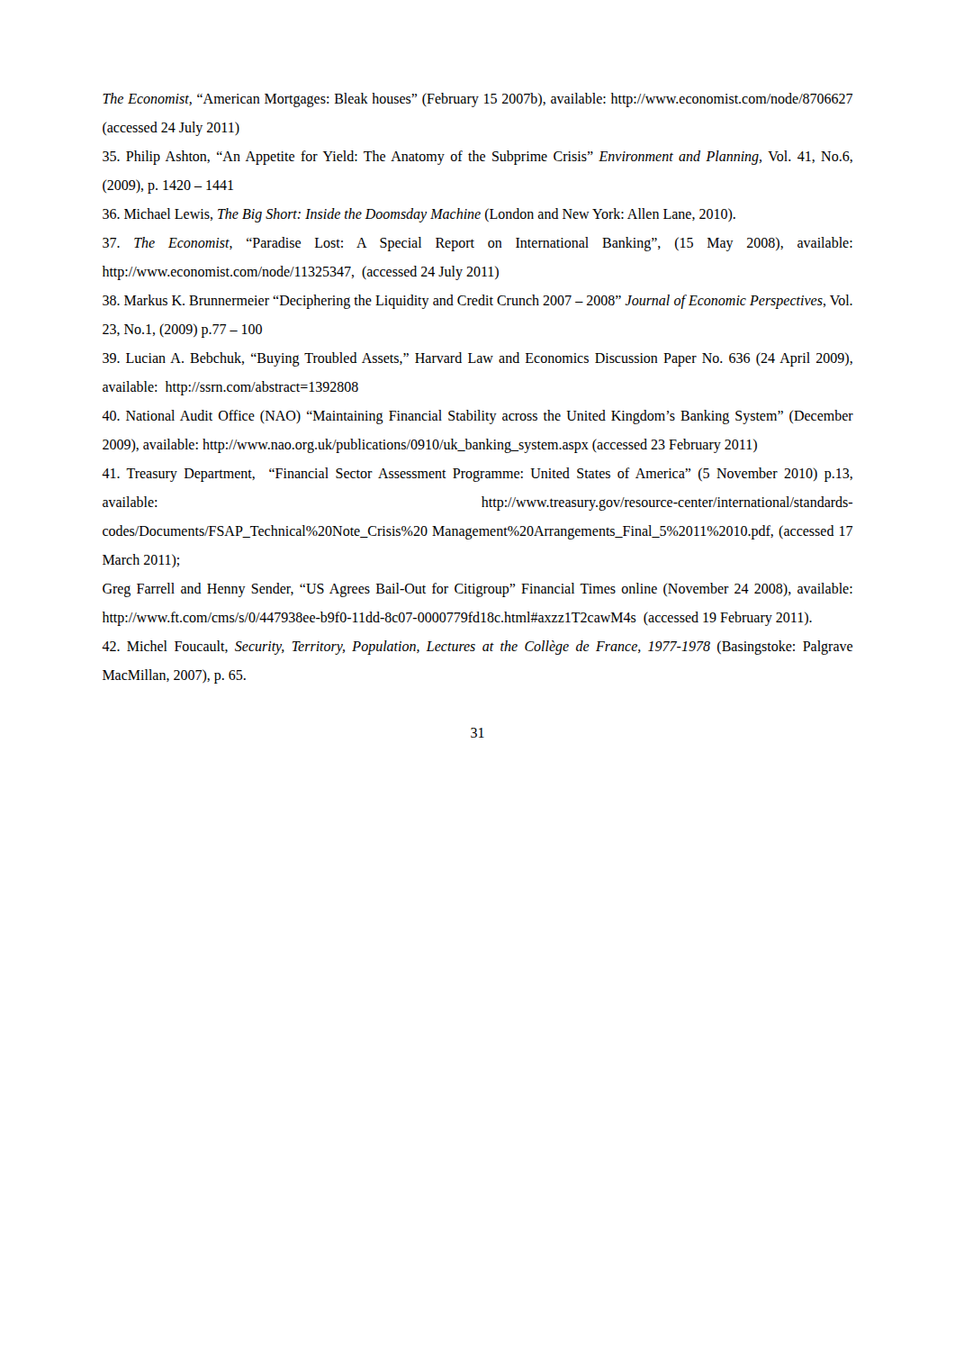The Economist, “American Mortgages: Bleak houses” (February 15 2007b), available: http://www.economist.com/node/8706627 (accessed 24 July 2011)
35. Philip Ashton, “An Appetite for Yield: The Anatomy of the Subprime Crisis” Environment and Planning, Vol. 41, No.6, (2009), p. 1420 – 1441
36. Michael Lewis, The Big Short: Inside the Doomsday Machine (London and New York: Allen Lane, 2010).
37. The Economist, “Paradise Lost: A Special Report on International Banking”, (15 May 2008), available: http://www.economist.com/node/11325347, (accessed 24 July 2011)
38. Markus K. Brunnermeier “Deciphering the Liquidity and Credit Crunch 2007 – 2008” Journal of Economic Perspectives, Vol. 23, No.1, (2009) p.77 – 100
39. Lucian A. Bebchuk, “Buying Troubled Assets,” Harvard Law and Economics Discussion Paper No. 636 (24 April 2009), available: http://ssrn.com/abstract=1392808
40. National Audit Office (NAO) “Maintaining Financial Stability across the United Kingdom’s Banking System” (December 2009), available: http://www.nao.org.uk/publications/0910/uk_banking_system.aspx (accessed 23 February 2011)
41. Treasury Department, “Financial Sector Assessment Programme: United States of America” (5 November 2010) p.13, available: http://www.treasury.gov/resource-center/international/standards-codes/Documents/FSAP_Technical%20Note_Crisis%20 Management%20Arrangements_Final_5%2011%2010.pdf, (accessed 17 March 2011);
Greg Farrell and Henny Sender, “US Agrees Bail-Out for Citigroup” Financial Times online (November 24 2008), available: http://www.ft.com/cms/s/0/447938ee-b9f0-11dd-8c07-0000779fd18c.html#axzz1T2cawM4s (accessed 19 February 2011).
42. Michel Foucault, Security, Territory, Population, Lectures at the Collège de France, 1977-1978 (Basingstoke: Palgrave MacMillan, 2007), p. 65.
31